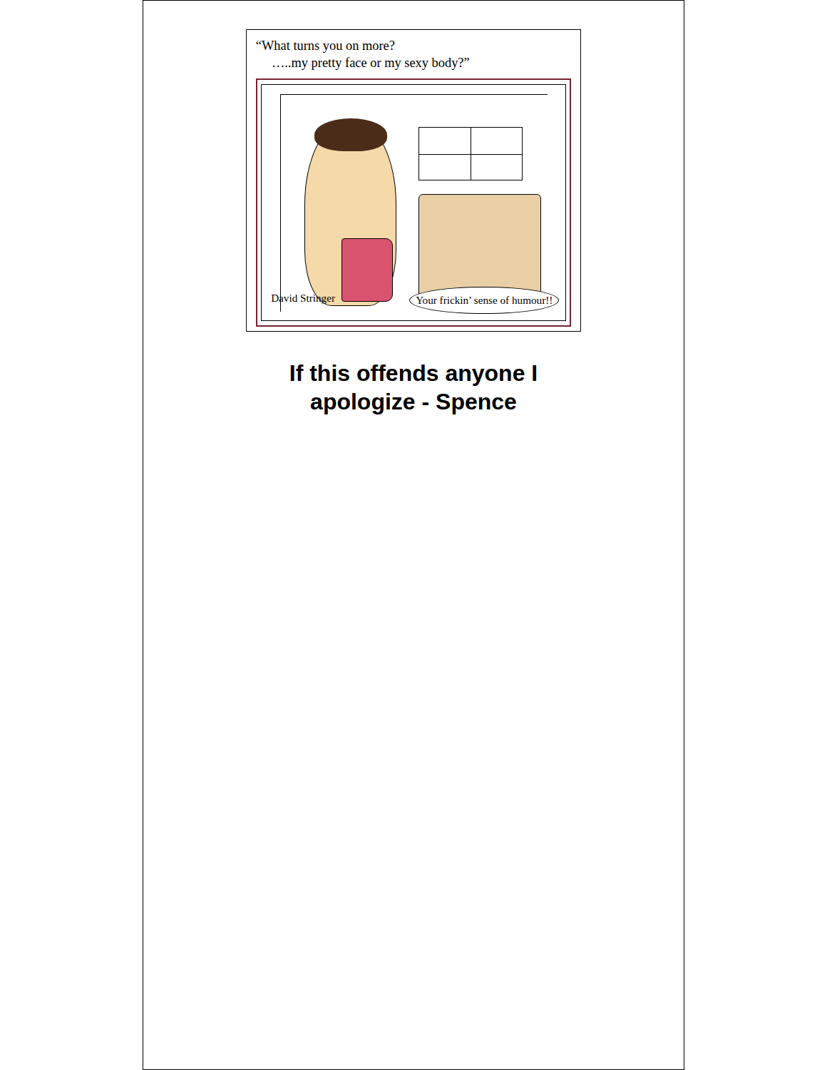“What turns you on more? …..my pretty face or my sexy body?”
David Stringer
Your frickin’ sense of humour!!
If this offends anyone I apologize - Spence